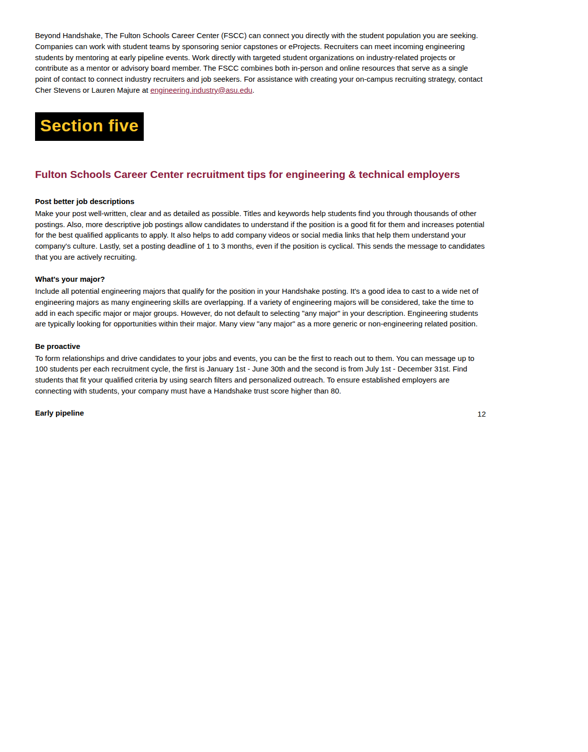Beyond Handshake, The Fulton Schools Career Center (FSCC) can connect you directly with the student population you are seeking. Companies can work with student teams by sponsoring senior capstones or eProjects. Recruiters can meet incoming engineering students by mentoring at early pipeline events. Work directly with targeted student organizations on industry-related projects or contribute as a mentor or advisory board member. The FSCC combines both in-person and online resources that serve as a single point of contact to connect industry recruiters and job seekers. For assistance with creating your on-campus recruiting strategy, contact Cher Stevens or Lauren Majure at engineering.industry@asu.edu.
Section five
Fulton Schools Career Center recruitment tips for engineering & technical employers
Post better job descriptions
Make your post well-written, clear and as detailed as possible. Titles and keywords help students find you through thousands of other postings. Also, more descriptive job postings allow candidates to understand if the position is a good fit for them and increases potential for the best qualified applicants to apply. It also helps to add company videos or social media links that help them understand your company's culture. Lastly, set a posting deadline of 1 to 3 months, even if the position is cyclical. This sends the message to candidates that you are actively recruiting.
What's your major?
Include all potential engineering majors that qualify for the position in your Handshake posting. It's a good idea to cast to a wide net of engineering majors as many engineering skills are overlapping. If a variety of engineering majors will be considered, take the time to add in each specific major or major groups. However, do not default to selecting "any major" in your description. Engineering students are typically looking for opportunities within their major. Many view "any major" as a more generic or non-engineering related position.
Be proactive
To form relationships and drive candidates to your jobs and events, you can be the first to reach out to them. You can message up to 100 students per each recruitment cycle, the first is January 1st - June 30th and the second is from July 1st - December 31st. Find students that fit your qualified criteria by using search filters and personalized outreach. To ensure established employers are connecting with students, your company must have a Handshake trust score higher than 80.
Early pipeline
12